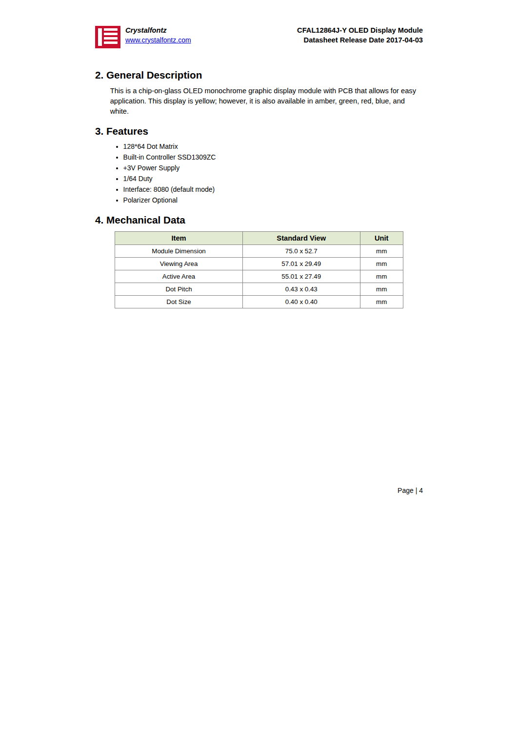Crystalfontz
www.crystalfontz.com
CFAL12864J-Y OLED Display Module
Datasheet Release Date 2017-04-03
2. General Description
This is a chip-on-glass OLED monochrome graphic display module with PCB that allows for easy application. This display is yellow; however, it is also available in amber, green, red, blue, and white.
3. Features
128*64 Dot Matrix
Built-in Controller SSD1309ZC
+3V Power Supply
1/64 Duty
Interface: 8080 (default mode)
Polarizer Optional
4. Mechanical Data
| Item | Standard View | Unit |
| --- | --- | --- |
| Module Dimension | 75.0 x 52.7 | mm |
| Viewing Area | 57.01 x 29.49 | mm |
| Active Area | 55.01 x 27.49 | mm |
| Dot Pitch | 0.43 x 0.43 | mm |
| Dot Size | 0.40 x 0.40 | mm |
Page | 4